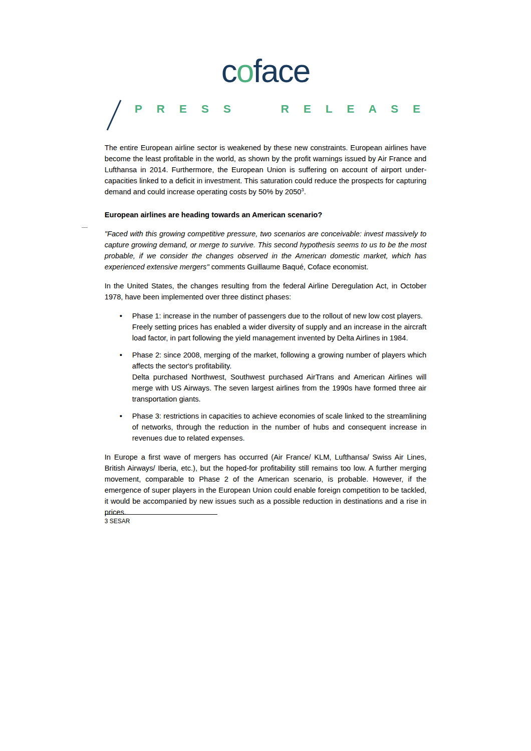coface
P R E S S R E L E A S E
The entire European airline sector is weakened by these new constraints. European airlines have become the least profitable in the world, as shown by the profit warnings issued by Air France and Lufthansa in 2014. Furthermore, the European Union is suffering on account of airport under-capacities linked to a deficit in investment. This saturation could reduce the prospects for capturing demand and could increase operating costs by 50% by 20503.
European airlines are heading towards an American scenario?
"Faced with this growing competitive pressure, two scenarios are conceivable: invest massively to capture growing demand, or merge to survive. This second hypothesis seems to us to be the most probable, if we consider the changes observed in the American domestic market, which has experienced extensive mergers" comments Guillaume Baqué, Coface economist.
In the United States, the changes resulting from the federal Airline Deregulation Act, in October 1978, have been implemented over three distinct phases:
Phase 1: increase in the number of passengers due to the rollout of new low cost players.
Freely setting prices has enabled a wider diversity of supply and an increase in the aircraft load factor, in part following the yield management invented by Delta Airlines in 1984.
Phase 2: since 2008, merging of the market, following a growing number of players which affects the sector's profitability.
Delta purchased Northwest, Southwest purchased AirTrans and American Airlines will merge with US Airways. The seven largest airlines from the 1990s have formed three air transportation giants.
Phase 3: restrictions in capacities to achieve economies of scale linked to the streamlining of networks, through the reduction in the number of hubs and consequent increase in revenues due to related expenses.
In Europe a first wave of mergers has occurred (Air France/ KLM, Lufthansa/ Swiss Air Lines, British Airways/ Iberia, etc.), but the hoped-for profitability still remains too low. A further merging movement, comparable to Phase 2 of the American scenario, is probable. However, if the emergence of super players in the European Union could enable foreign competition to be tackled, it would be accompanied by new issues such as a possible reduction in destinations and a rise in prices.
3 SESAR